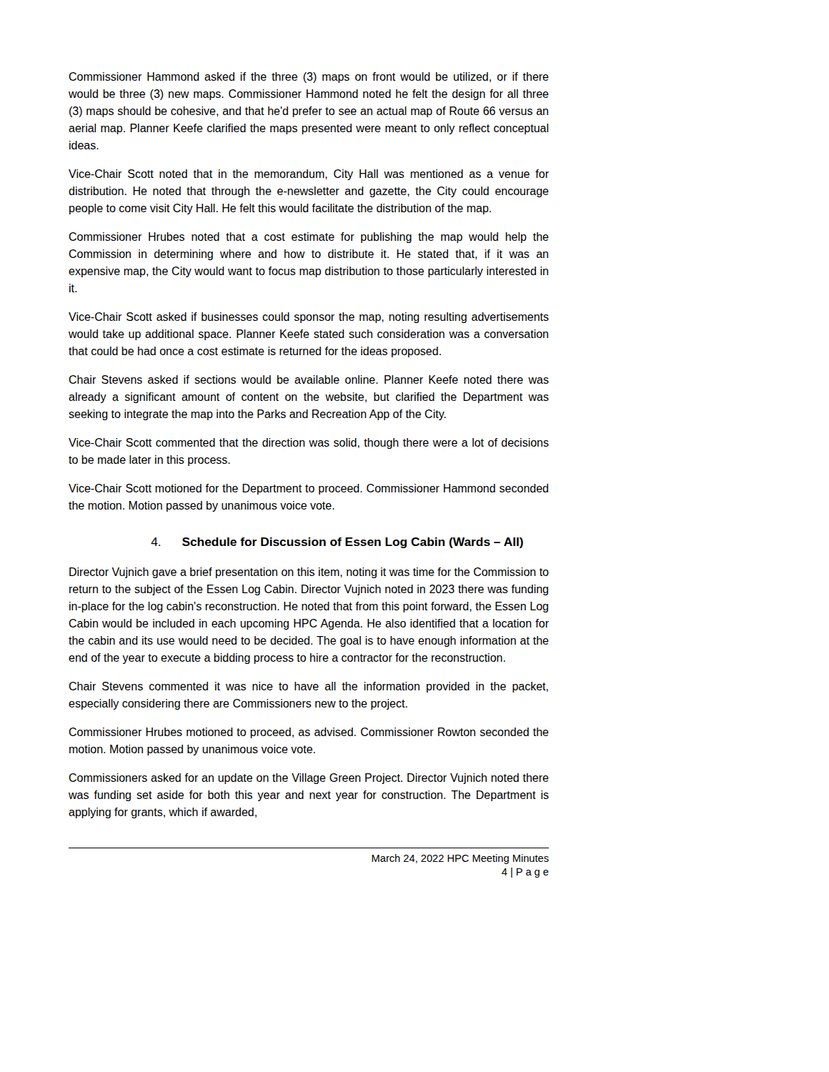Commissioner Hammond asked if the three (3) maps on front would be utilized, or if there would be three (3) new maps. Commissioner Hammond noted he felt the design for all three (3) maps should be cohesive, and that he'd prefer to see an actual map of Route 66 versus an aerial map. Planner Keefe clarified the maps presented were meant to only reflect conceptual ideas.
Vice-Chair Scott noted that in the memorandum, City Hall was mentioned as a venue for distribution. He noted that through the e-newsletter and gazette, the City could encourage people to come visit City Hall. He felt this would facilitate the distribution of the map.
Commissioner Hrubes noted that a cost estimate for publishing the map would help the Commission in determining where and how to distribute it. He stated that, if it was an expensive map, the City would want to focus map distribution to those particularly interested in it.
Vice-Chair Scott asked if businesses could sponsor the map, noting resulting advertisements would take up additional space. Planner Keefe stated such consideration was a conversation that could be had once a cost estimate is returned for the ideas proposed.
Chair Stevens asked if sections would be available online. Planner Keefe noted there was already a significant amount of content on the website, but clarified the Department was seeking to integrate the map into the Parks and Recreation App of the City.
Vice-Chair Scott commented that the direction was solid, though there were a lot of decisions to be made later in this process.
Vice-Chair Scott motioned for the Department to proceed. Commissioner Hammond seconded the motion. Motion passed by unanimous voice vote.
4. Schedule for Discussion of Essen Log Cabin (Wards – All)
Director Vujnich gave a brief presentation on this item, noting it was time for the Commission to return to the subject of the Essen Log Cabin. Director Vujnich noted in 2023 there was funding in-place for the log cabin's reconstruction. He noted that from this point forward, the Essen Log Cabin would be included in each upcoming HPC Agenda. He also identified that a location for the cabin and its use would need to be decided. The goal is to have enough information at the end of the year to execute a bidding process to hire a contractor for the reconstruction.
Chair Stevens commented it was nice to have all the information provided in the packet, especially considering there are Commissioners new to the project.
Commissioner Hrubes motioned to proceed, as advised. Commissioner Rowton seconded the motion. Motion passed by unanimous voice vote.
Commissioners asked for an update on the Village Green Project. Director Vujnich noted there was funding set aside for both this year and next year for construction. The Department is applying for grants, which if awarded,
March 24, 2022 HPC Meeting Minutes
4 | P a g e